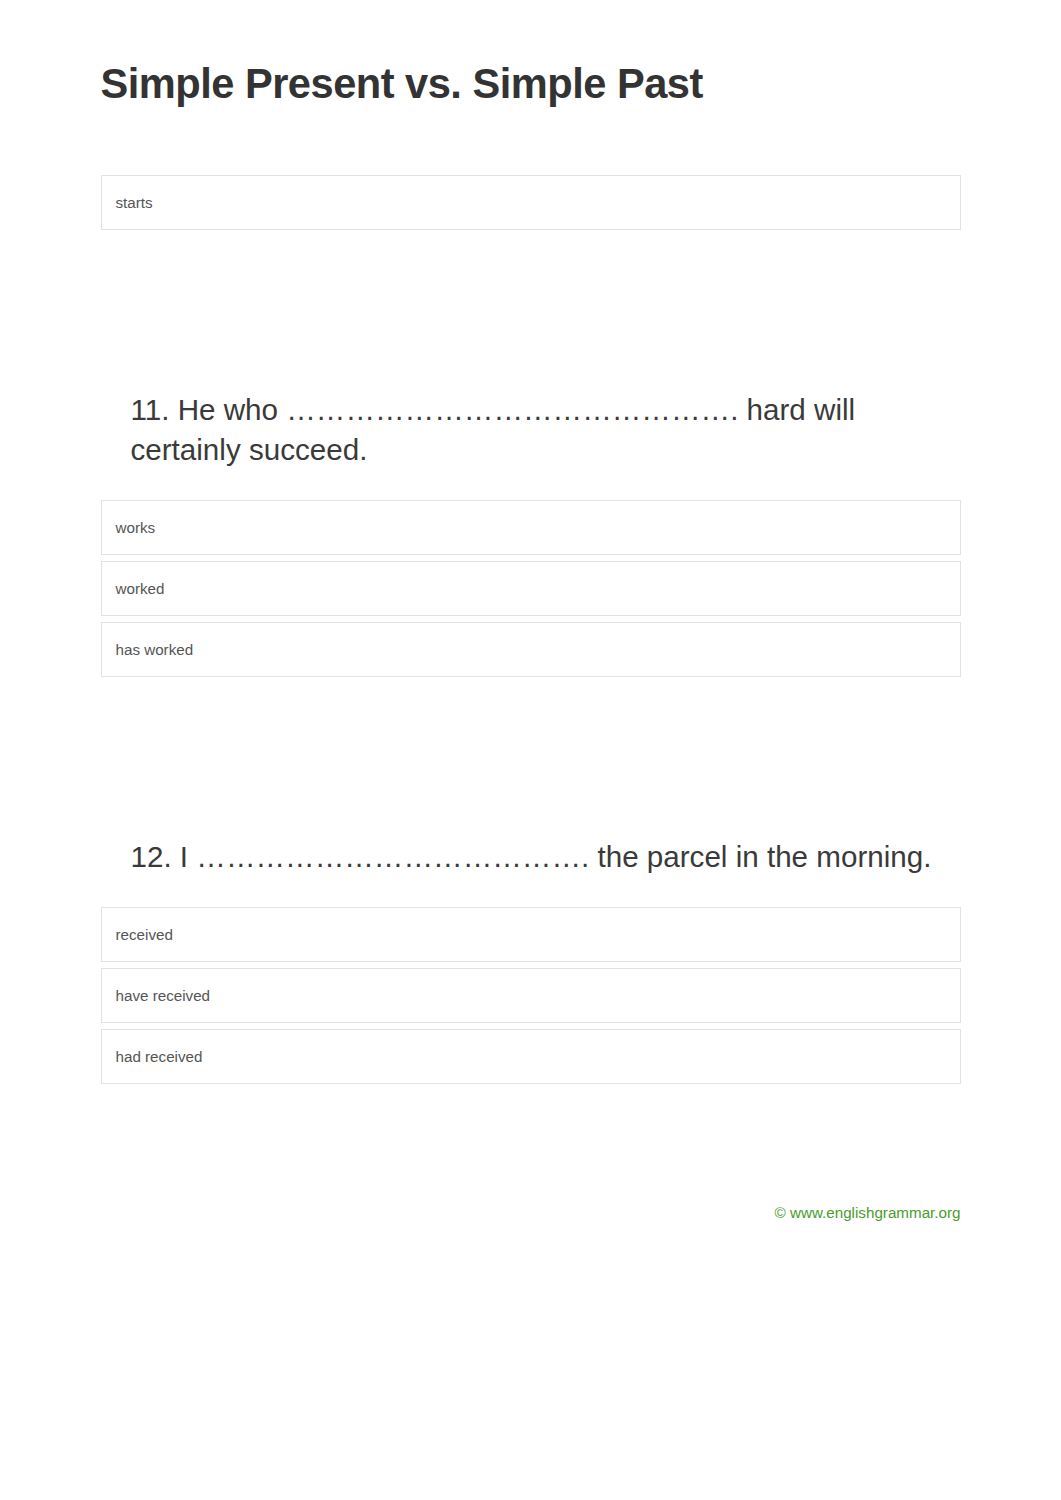Simple Present vs. Simple Past
starts
11. He who ………………………………………. hard will certainly succeed.
works
worked
has worked
12. I …………………………………. the parcel in the morning.
received
have received
had received
© www.englishgrammar.org